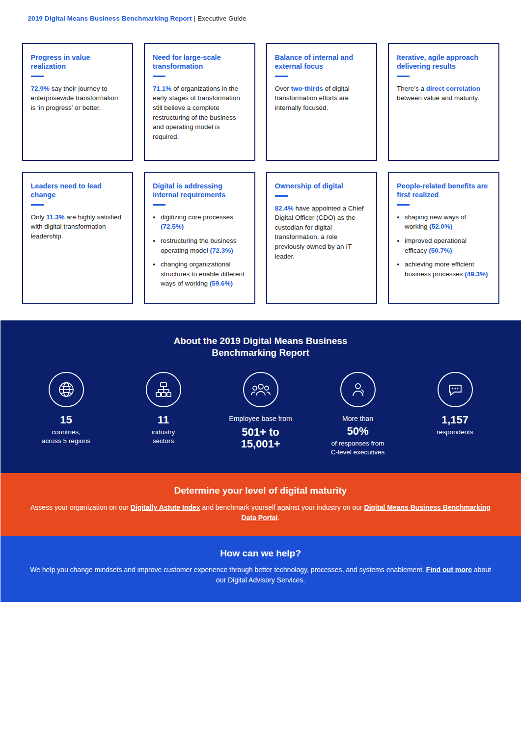2019 Digital Means Business Benchmarking Report | Executive Guide
Progress in value realization
72.9% say their journey to enterprisewide transformation is ‘in progress’ or better.
Need for large-scale transformation
71.1% of organizations in the early stages of transformation still believe a complete restructuring of the business and operating model is required.
Balance of internal and external focus
Over two-thirds of digital transformation efforts are internally focused.
Iterative, agile approach delivering results
There’s a direct correlation between value and maturity.
Leaders need to lead change
Only 11.3% are highly satisfied with digital transformation leadership.
Digital is addressing internal requirements
digitizing core processes (72.5%)
restructuring the business operating model (72.3%)
changing organizational structures to enable different ways of working (59.6%)
Ownership of digital
82.4% have appointed a Chief Digital Officer (CDO) as the custodian for digital transformation, a role previously owned by an IT leader.
People-related benefits are first realized
shaping new ways of working (52.0%)
improved operational efficacy (50.7%)
achieving more efficient business processes (49.3%)
About the 2019 Digital Means Business
Benchmarking Report
15
countries,
across 5 regions
11
industry
sectors
Employee base from
501+ to
15,001+
More than
50%
of responses from
C-level executives
1,157
respondents
Determine your level of digital maturity
Assess your organization on our Digitally Astute Index and benchmark yourself against your industry on our Digital Means Business Benchmarking Data Portal.
How can we help?
We help you change mindsets and improve customer experience through better technology, processes, and systems enablement. Find out more about our Digital Advisory Services.